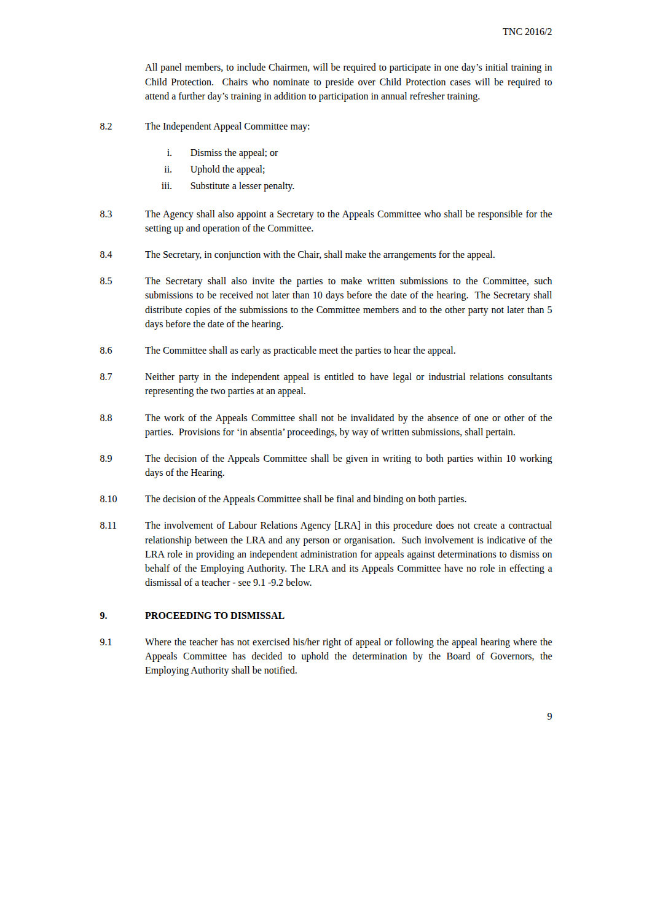TNC 2016/2
All panel members, to include Chairmen, will be required to participate in one day’s initial training in Child Protection. Chairs who nominate to preside over Child Protection cases will be required to attend a further day’s training in addition to participation in annual refresher training.
8.2
The Independent Appeal Committee may:
Dismiss the appeal; or
Uphold the appeal;
Substitute a lesser penalty.
8.3
The Agency shall also appoint a Secretary to the Appeals Committee who shall be responsible for the setting up and operation of the Committee.
8.4
The Secretary, in conjunction with the Chair, shall make the arrangements for the appeal.
8.5
The Secretary shall also invite the parties to make written submissions to the Committee, such submissions to be received not later than 10 days before the date of the hearing. The Secretary shall distribute copies of the submissions to the Committee members and to the other party not later than 5 days before the date of the hearing.
8.6
The Committee shall as early as practicable meet the parties to hear the appeal.
8.7
Neither party in the independent appeal is entitled to have legal or industrial relations consultants representing the two parties at an appeal.
8.8
The work of the Appeals Committee shall not be invalidated by the absence of one or other of the parties. Provisions for ‘in absentia’ proceedings, by way of written submissions, shall pertain.
8.9
The decision of the Appeals Committee shall be given in writing to both parties within 10 working days of the Hearing.
8.10
The decision of the Appeals Committee shall be final and binding on both parties.
8.11
The involvement of Labour Relations Agency [LRA] in this procedure does not create a contractual relationship between the LRA and any person or organisation. Such involvement is indicative of the LRA role in providing an independent administration for appeals against determinations to dismiss on behalf of the Employing Authority. The LRA and its Appeals Committee have no role in effecting a dismissal of a teacher - see 9.1 -9.2 below.
9.
PROCEEDING TO DISMISSAL
9.1
Where the teacher has not exercised his/her right of appeal or following the appeal hearing where the Appeals Committee has decided to uphold the determination by the Board of Governors, the Employing Authority shall be notified.
9